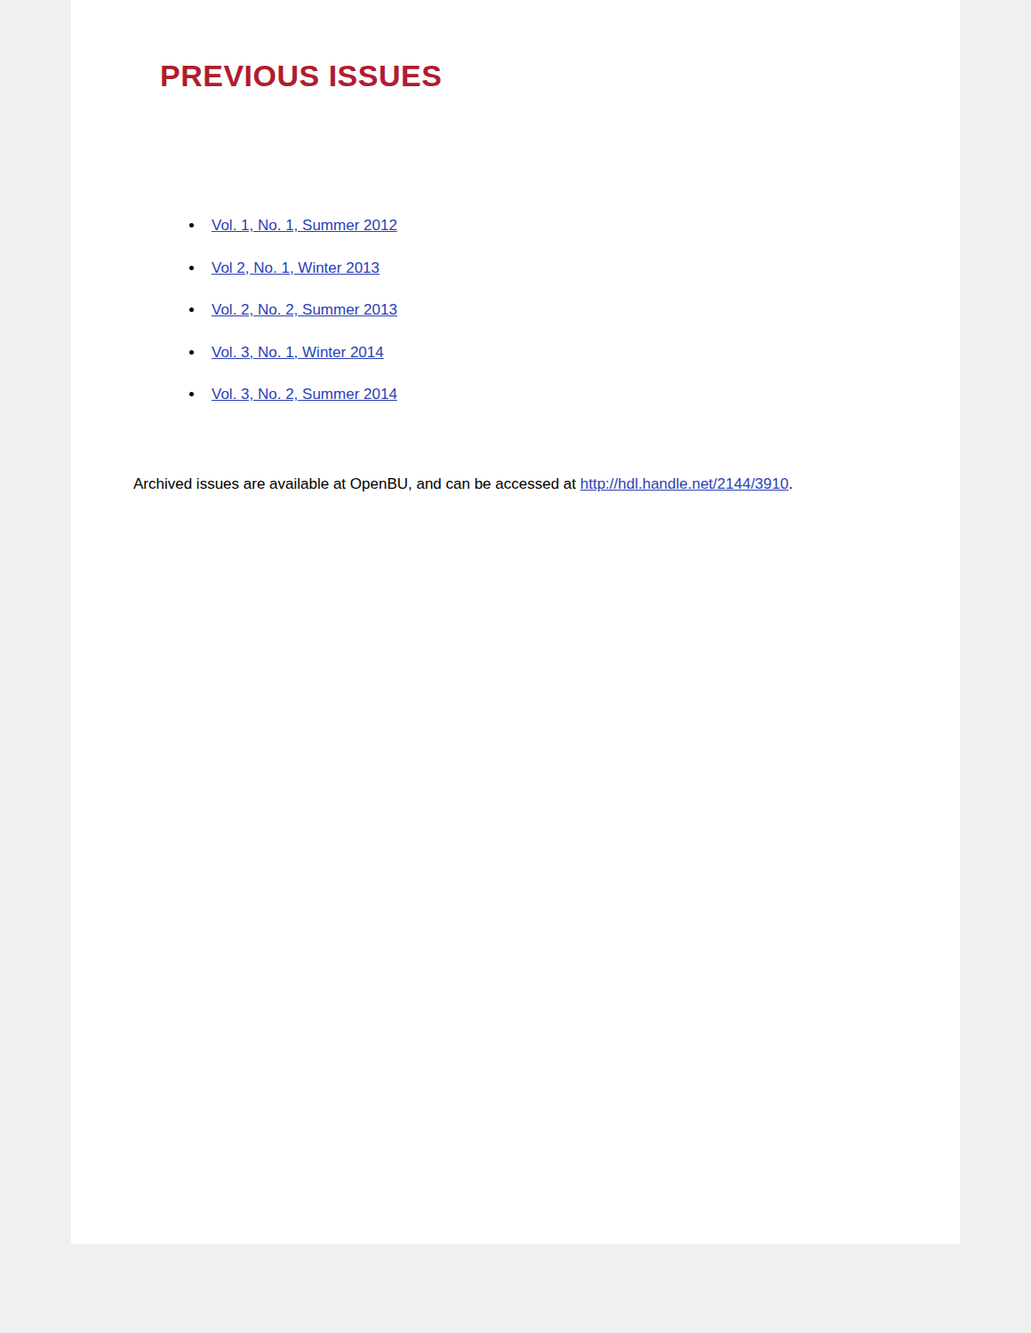PREVIOUS ISSUES
Vol. 1, No. 1, Summer 2012
Vol 2, No. 1, Winter 2013
Vol. 2, No. 2, Summer 2013
Vol. 3, No. 1, Winter 2014
Vol. 3, No. 2, Summer 2014
Archived issues are available at OpenBU, and can be accessed at http://hdl.handle.net/2144/3910.